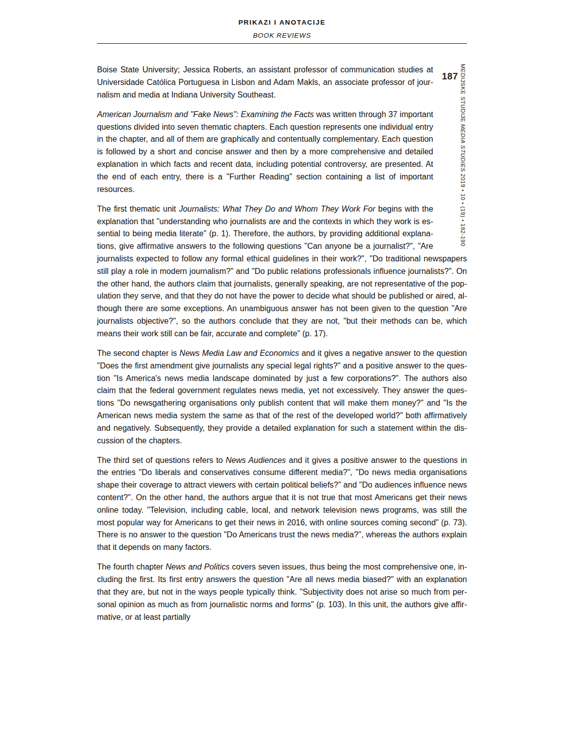Prikazi i anotacije Book Reviews
MEDIJSKE STUDIJE MEDIA STUDIES 2019 • 10 • (19) • 182-190
187
Boise State University; Jessica Roberts, an assistant professor of communication studies at Universidade Católica Portuguesa in Lisbon and Adam Makls, an associate professor of journalism and media at Indiana University Southeast.
American Journalism and "Fake News": Examining the Facts was written through 37 important questions divided into seven thematic chapters. Each question represents one individual entry in the chapter, and all of them are graphically and contentually complementary. Each question is followed by a short and concise answer and then by a more comprehensive and detailed explanation in which facts and recent data, including potential controversy, are presented. At the end of each entry, there is a "Further Reading" section containing a list of important resources.
The first thematic unit Journalists: What They Do and Whom They Work For begins with the explanation that "understanding who journalists are and the contexts in which they work is essential to being media literate" (p. 1). Therefore, the authors, by providing additional explanations, give affirmative answers to the following questions "Can anyone be a journalist?", "Are journalists expected to follow any formal ethical guidelines in their work?", "Do traditional newspapers still play a role in modern journalism?" and "Do public relations professionals influence journalists?". On the other hand, the authors claim that journalists, generally speaking, are not representative of the population they serve, and that they do not have the power to decide what should be published or aired, although there are some exceptions. An unambiguous answer has not been given to the question "Are journalists objective?", so the authors conclude that they are not, "but their methods can be, which means their work still can be fair, accurate and complete" (p. 17).
The second chapter is News Media Law and Economics and it gives a negative answer to the question "Does the first amendment give journalists any special legal rights?" and a positive answer to the question "Is America's news media landscape dominated by just a few corporations?". The authors also claim that the federal government regulates news media, yet not excessively. They answer the questions "Do newsgathering organisations only publish content that will make them money?" and "Is the American news media system the same as that of the rest of the developed world?" both affirmatively and negatively. Subsequently, they provide a detailed explanation for such a statement within the discussion of the chapters.
The third set of questions refers to News Audiences and it gives a positive answer to the questions in the entries "Do liberals and conservatives consume different media?", "Do news media organisations shape their coverage to attract viewers with certain political beliefs?" and "Do audiences influence news content?". On the other hand, the authors argue that it is not true that most Americans get their news online today. "Television, including cable, local, and network television news programs, was still the most popular way for Americans to get their news in 2016, with online sources coming second" (p. 73). There is no answer to the question "Do Americans trust the news media?", whereas the authors explain that it depends on many factors.
The fourth chapter News and Politics covers seven issues, thus being the most comprehensive one, including the first. Its first entry answers the question "Are all news media biased?" with an explanation that they are, but not in the ways people typically think. "Subjectivity does not arise so much from personal opinion as much as from journalistic norms and forms" (p. 103). In this unit, the authors give affirmative, or at least partially